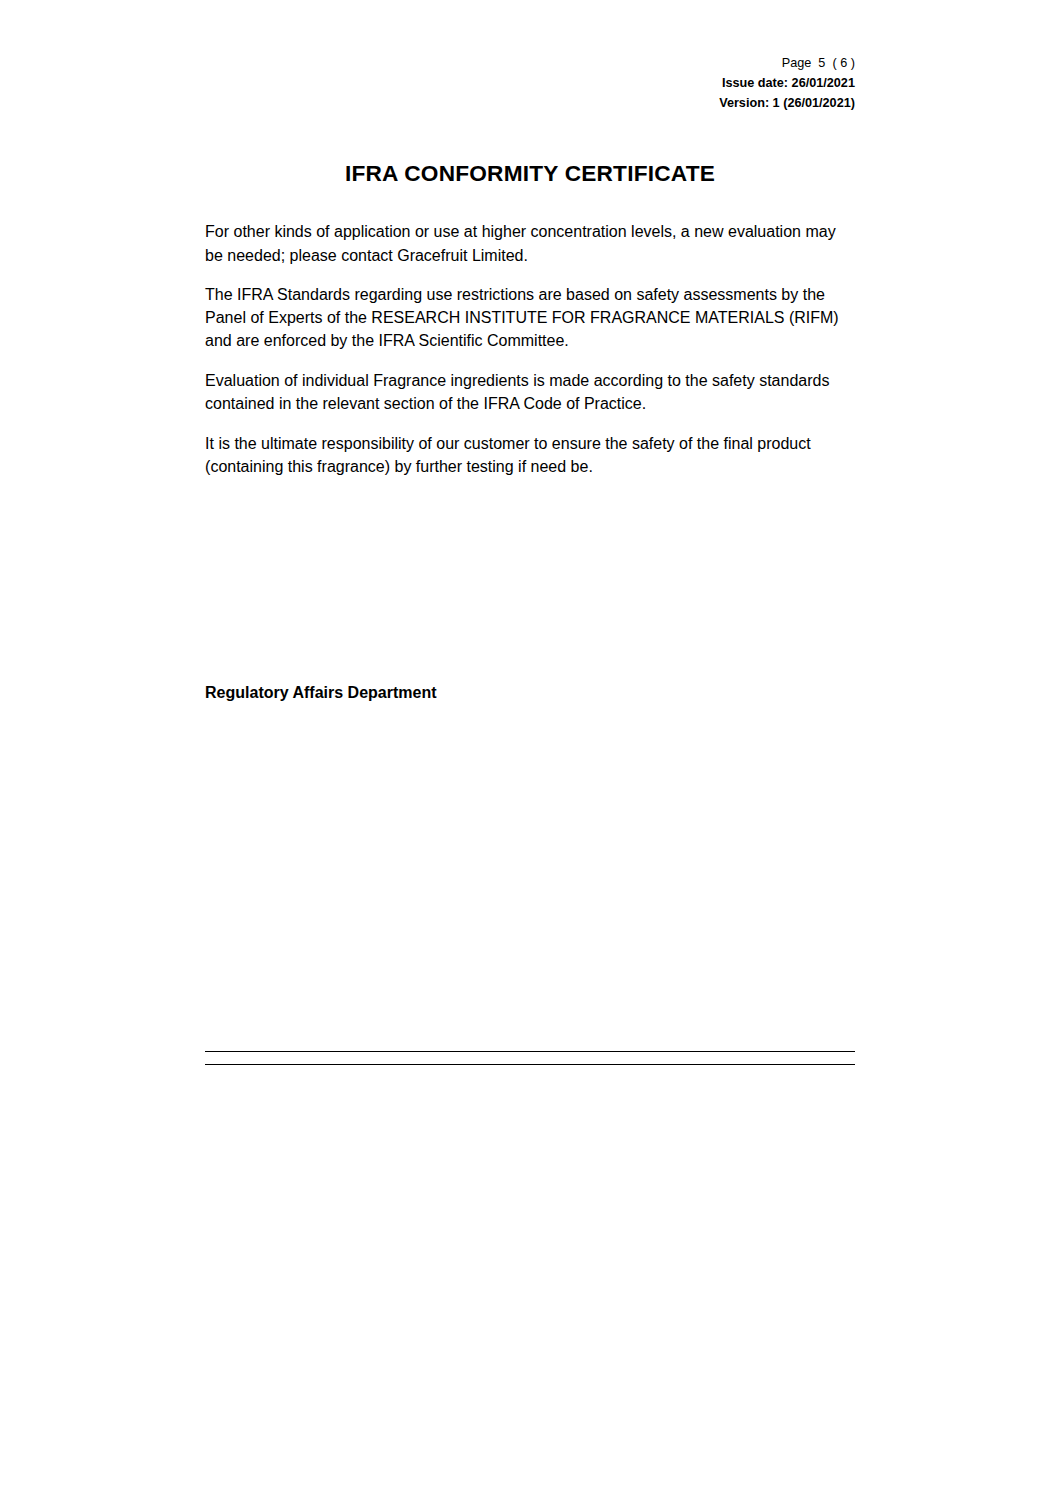Page 5 ( 6 )
Issue date: 26/01/2021
Version: 1 (26/01/2021)
IFRA CONFORMITY CERTIFICATE
For other kinds of application or use at higher concentration levels, a new evaluation may be needed; please contact Gracefruit Limited.
The IFRA Standards regarding use restrictions are based on safety assessments by the Panel of Experts of the RESEARCH INSTITUTE FOR FRAGRANCE MATERIALS (RIFM) and are enforced by the IFRA Scientific Committee.
Evaluation of individual Fragrance ingredients is made according to the safety standards contained in the relevant section of the IFRA Code of Practice.
It is the ultimate responsibility of our customer to ensure the safety of the final product (containing this fragrance) by further testing if need be.
Regulatory Affairs Department